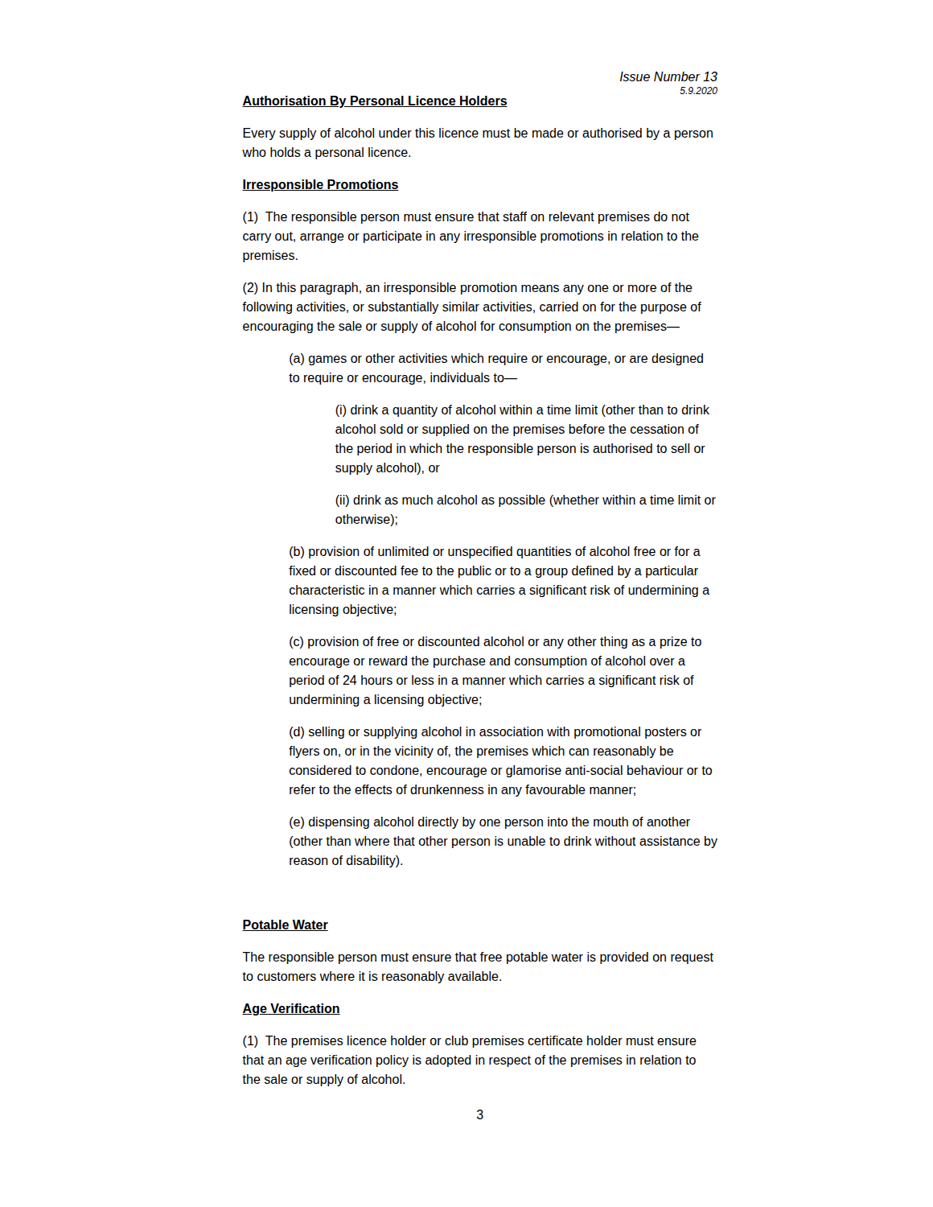Issue Number 13
5.9.2020
Authorisation By Personal Licence Holders
Every supply of alcohol under this licence must be made or authorised by a person who holds a personal licence.
Irresponsible Promotions
(1) The responsible person must ensure that staff on relevant premises do not carry out, arrange or participate in any irresponsible promotions in relation to the premises.
(2) In this paragraph, an irresponsible promotion means any one or more of the following activities, or substantially similar activities, carried on for the purpose of encouraging the sale or supply of alcohol for consumption on the premises—
(a) games or other activities which require or encourage, or are designed to require or encourage, individuals to—
(i) drink a quantity of alcohol within a time limit (other than to drink alcohol sold or supplied on the premises before the cessation of the period in which the responsible person is authorised to sell or supply alcohol), or
(ii) drink as much alcohol as possible (whether within a time limit or otherwise);
(b) provision of unlimited or unspecified quantities of alcohol free or for a fixed or discounted fee to the public or to a group defined by a particular characteristic in a manner which carries a significant risk of undermining a licensing objective;
(c) provision of free or discounted alcohol or any other thing as a prize to encourage or reward the purchase and consumption of alcohol over a period of 24 hours or less in a manner which carries a significant risk of undermining a licensing objective;
(d) selling or supplying alcohol in association with promotional posters or flyers on, or in the vicinity of, the premises which can reasonably be considered to condone, encourage or glamorise anti-social behaviour or to refer to the effects of drunkenness in any favourable manner;
(e) dispensing alcohol directly by one person into the mouth of another (other than where that other person is unable to drink without assistance by reason of disability).
Potable Water
The responsible person must ensure that free potable water is provided on request to customers where it is reasonably available.
Age Verification
(1) The premises licence holder or club premises certificate holder must ensure that an age verification policy is adopted in respect of the premises in relation to the sale or supply of alcohol.
3